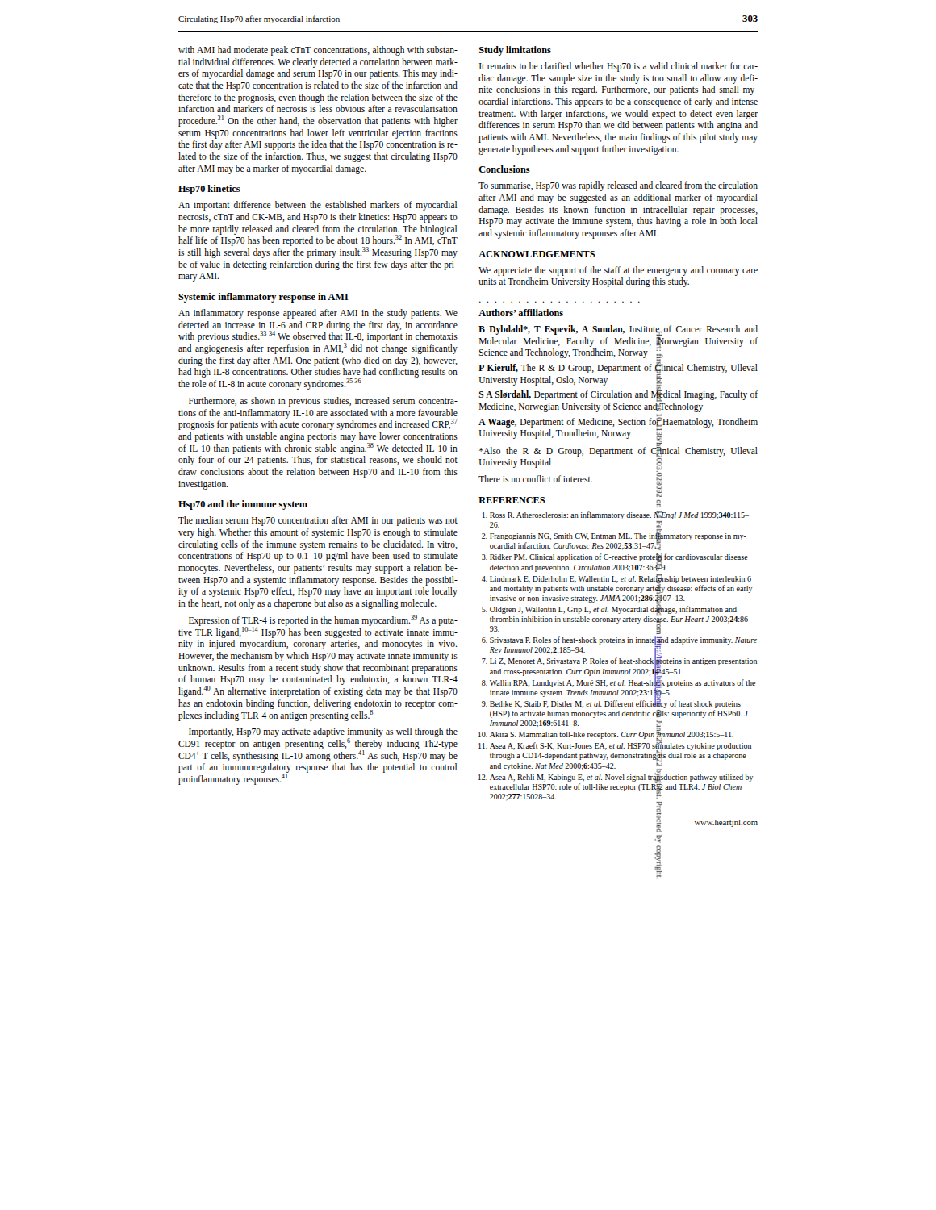Circulating Hsp70 after myocardial infarction 303
with AMI had moderate peak cTnT concentrations, although with substantial individual differences. We clearly detected a correlation between markers of myocardial damage and serum Hsp70 in our patients. This may indicate that the Hsp70 concentration is related to the size of the infarction and therefore to the prognosis, even though the relation between the size of the infarction and markers of necrosis is less obvious after a revascularisation procedure.31 On the other hand, the observation that patients with higher serum Hsp70 concentrations had lower left ventricular ejection fractions the first day after AMI supports the idea that the Hsp70 concentration is related to the size of the infarction. Thus, we suggest that circulating Hsp70 after AMI may be a marker of myocardial damage.
Hsp70 kinetics
An important difference between the established markers of myocardial necrosis, cTnT and CK-MB, and Hsp70 is their kinetics: Hsp70 appears to be more rapidly released and cleared from the circulation. The biological half life of Hsp70 has been reported to be about 18 hours.32 In AMI, cTnT is still high several days after the primary insult.33 Measuring Hsp70 may be of value in detecting reinfarction during the first few days after the primary AMI.
Systemic inflammatory response in AMI
An inflammatory response appeared after AMI in the study patients. We detected an increase in IL-6 and CRP during the first day, in accordance with previous studies.33 34 We observed that IL-8, important in chemotaxis and angiogenesis after reperfusion in AMI,3 did not change significantly during the first day after AMI. One patient (who died on day 2), however, had high IL-8 concentrations. Other studies have had conflicting results on the role of IL-8 in acute coronary syndromes.35 36
Furthermore, as shown in previous studies, increased serum concentrations of the anti-inflammatory IL-10 are associated with a more favourable prognosis for patients with acute coronary syndromes and increased CRP,37 and patients with unstable angina pectoris may have lower concentrations of IL-10 than patients with chronic stable angina.38 We detected IL-10 in only four of our 24 patients. Thus, for statistical reasons, we should not draw conclusions about the relation between Hsp70 and IL-10 from this investigation.
Hsp70 and the immune system
The median serum Hsp70 concentration after AMI in our patients was not very high. Whether this amount of systemic Hsp70 is enough to stimulate circulating cells of the immune system remains to be elucidated. In vitro, concentrations of Hsp70 up to 0.1–10 µg/ml have been used to stimulate monocytes. Nevertheless, our patients’ results may support a relation between Hsp70 and a systemic inflammatory response. Besides the possibility of a systemic Hsp70 effect, Hsp70 may have an important role locally in the heart, not only as a chaperone but also as a signalling molecule.
Expression of TLR-4 is reported in the human myocardium.39 As a putative TLR ligand,10–14 Hsp70 has been suggested to activate innate immunity in injured myocardium, coronary arteries, and monocytes in vivo. However, the mechanism by which Hsp70 may activate innate immunity is unknown. Results from a recent study show that recombinant preparations of human Hsp70 may be contaminated by endotoxin, a known TLR-4 ligand.40 An alternative interpretation of existing data may be that Hsp70 has an endotoxin binding function, delivering endotoxin to receptor complexes including TLR-4 on antigen presenting cells.8
Importantly, Hsp70 may activate adaptive immunity as well through the CD91 receptor on antigen presenting cells,6 thereby inducing Th2-type CD4+ T cells, synthesising IL-10 among others.41 As such, Hsp70 may be part of an immunoregulatory response that has the potential to control proinflammatory responses.41
Study limitations
It remains to be clarified whether Hsp70 is a valid clinical marker for cardiac damage. The sample size in the study is too small to allow any definite conclusions in this regard. Furthermore, our patients had small myocardial infarctions. This appears to be a consequence of early and intense treatment. With larger infarctions, we would expect to detect even larger differences in serum Hsp70 than we did between patients with angina and patients with AMI. Nevertheless, the main findings of this pilot study may generate hypotheses and support further investigation.
Conclusions
To summarise, Hsp70 was rapidly released and cleared from the circulation after AMI and may be suggested as an additional marker of myocardial damage. Besides its known function in intracellular repair processes, Hsp70 may activate the immune system, thus having a role in both local and systemic inflammatory responses after AMI.
ACKNOWLEDGEMENTS
We appreciate the support of the staff at the emergency and coronary care units at Trondheim University Hospital during this study.
. . . . . . . . . . . . . . . . . . . . .
Authors’ affiliations
B Dybdahl*, T Espevik, A Sundan, Institute of Cancer Research and Molecular Medicine, Faculty of Medicine, Norwegian University of Science and Technology, Trondheim, Norway
P Kierulf, The R & D Group, Department of Clinical Chemistry, Ulleval University Hospital, Oslo, Norway
S A Slørdahl, Department of Circulation and Medical Imaging, Faculty of Medicine, Norwegian University of Science and Technology
A Waage, Department of Medicine, Section for Haematology, Trondheim University Hospital, Trondheim, Norway
*Also the R & D Group, Department of Clinical Chemistry, Ulleval University Hospital
There is no conflict of interest.
REFERENCES
Ross R. Atherosclerosis: an inflammatory disease. N Engl J Med 1999;340:115–26.
Frangogiannis NG, Smith CW, Entman ML. The inflammatory response in myocardial infarction. Cardiovasc Res 2002;53:31–47.
Ridker PM. Clinical application of C-reactive protein for cardiovascular disease detection and prevention. Circulation 2003;107:363–9.
Lindmark E, Diderholm E, Wallentin L, et al. Relationship between interleukin 6 and mortality in patients with unstable coronary artery disease: effects of an early invasive or non-invasive strategy. JAMA 2001;286:2107–13.
Oldgren J, Wallentin L, Grip L, et al. Myocardial damage, inflammation and thrombin inhibition in unstable coronary artery disease. Eur Heart J 2003;24:86–93.
Srivastava P. Roles of heat-shock proteins in innate and adaptive immunity. Nature Rev Immunol 2002;2:185–94.
Li Z, Menoret A, Srivastava P. Roles of heat-shock proteins in antigen presentation and cross-presentation. Curr Opin Immunol 2002;14:45–51.
Wallin RPA, Lundqvist A, Moré SH, et al. Heat-shock proteins as activators of the innate immune system. Trends Immunol 2002;23:130–5.
Bethke K, Staib F, Distler M, et al. Different efficiency of heat shock proteins (HSP) to activate human monocytes and dendritic cells: superiority of HSP60. J Immunol 2002;169:6141–8.
Akira S. Mammalian toll-like receptors. Curr Opin Immunol 2003;15:5–11.
Asea A, Kraeft S-K, Kurt-Jones EA, et al. HSP70 stimulates cytokine production through a CD14-dependant pathway, demonstrating its dual role as a chaperone and cytokine. Nat Med 2000;6:435–42.
Asea A, Rehli M, Kabingu E, et al. Novel signal transduction pathway utilized by extracellular HSP70: role of toll-like receptor (TLR)2 and TLR4. J Biol Chem 2002;277:15028–34.
www.heartjnl.com
Heart: first published as 10.1136/hrt.2003.028092 on 14 February 2005. Downloaded from http://heart.bmj.com/ on June 29, 2022 by guest. Protected by copyright.